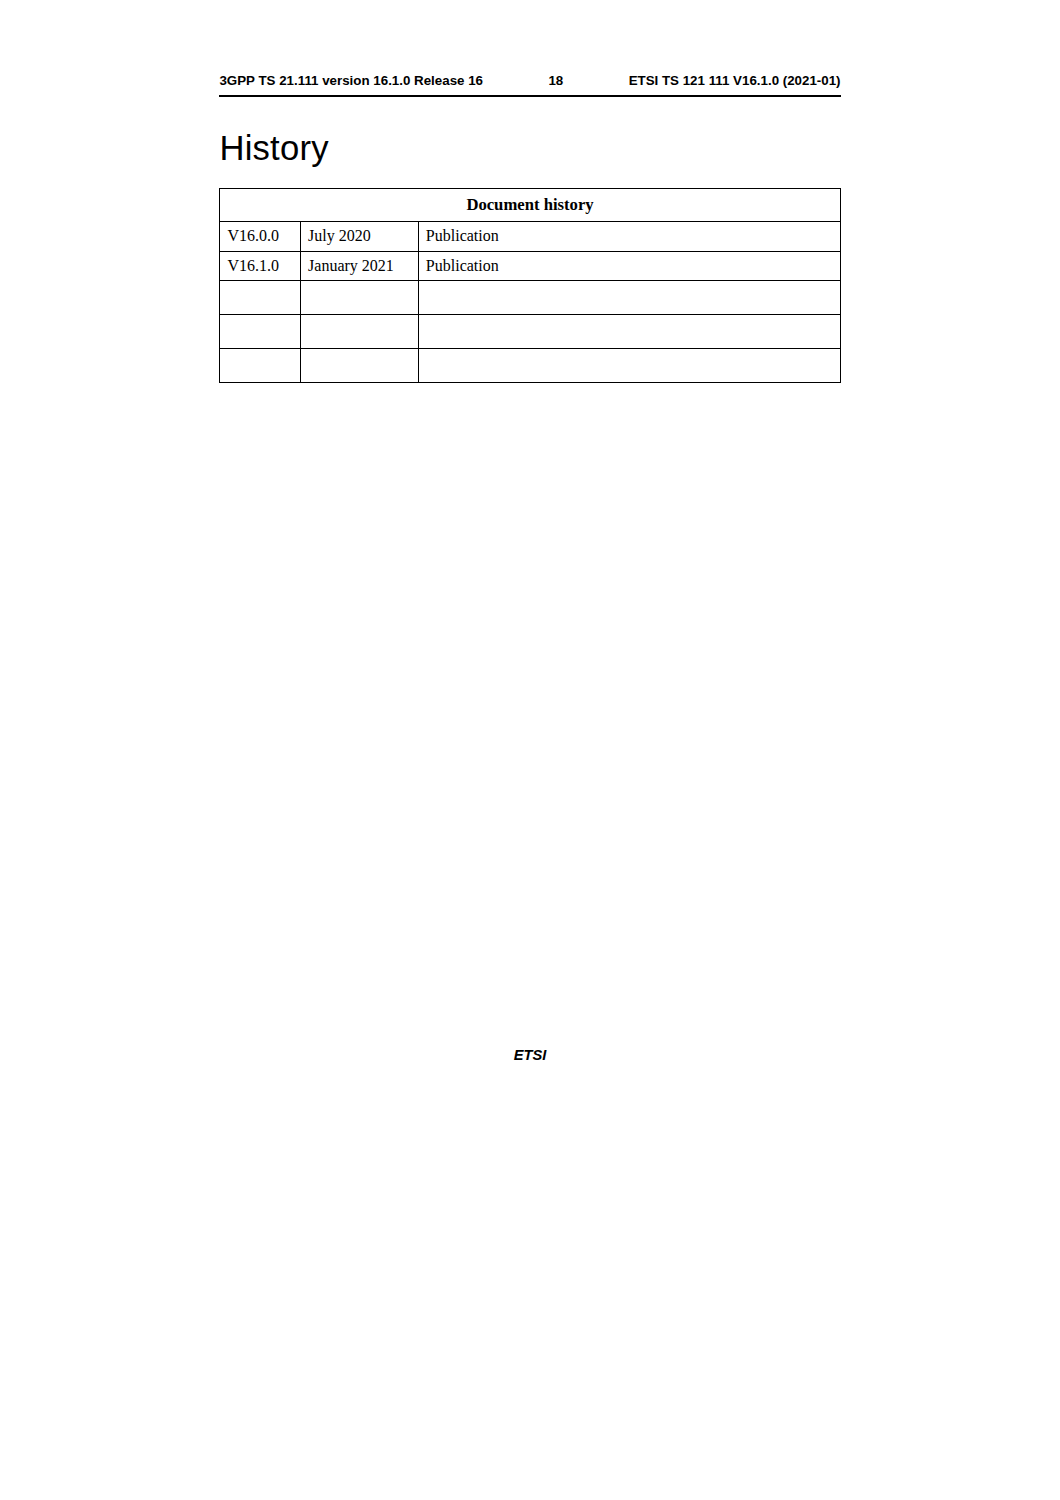3GPP TS 21.111 version 16.1.0 Release 16 18 ETSI TS 121 111 V16.1.0 (2021-01)
History
| Document history |
| --- |
| V16.0.0 | July 2020 | Publication |
| V16.1.0 | January 2021 | Publication |
ETSI